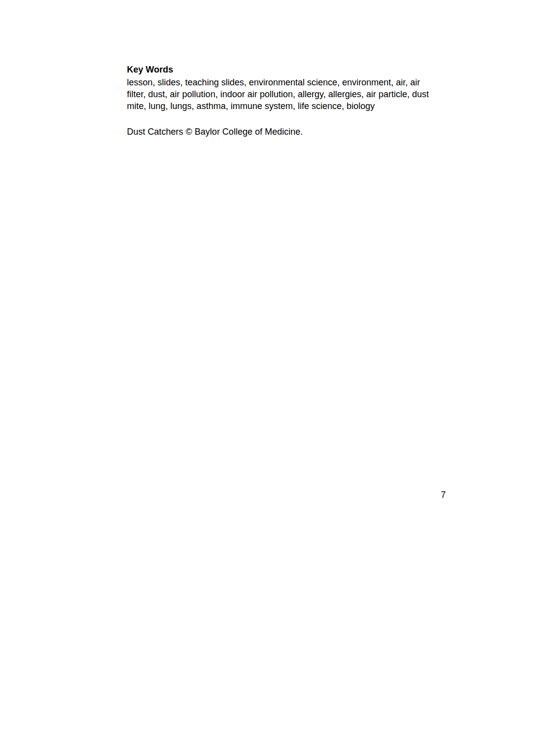Key Words
lesson, slides, teaching slides, environmental science, environment, air, air filter, dust, air pollution, indoor air pollution, allergy, allergies, air particle, dust mite, lung, lungs, asthma, immune system, life science, biology
Dust Catchers © Baylor College of Medicine.
7